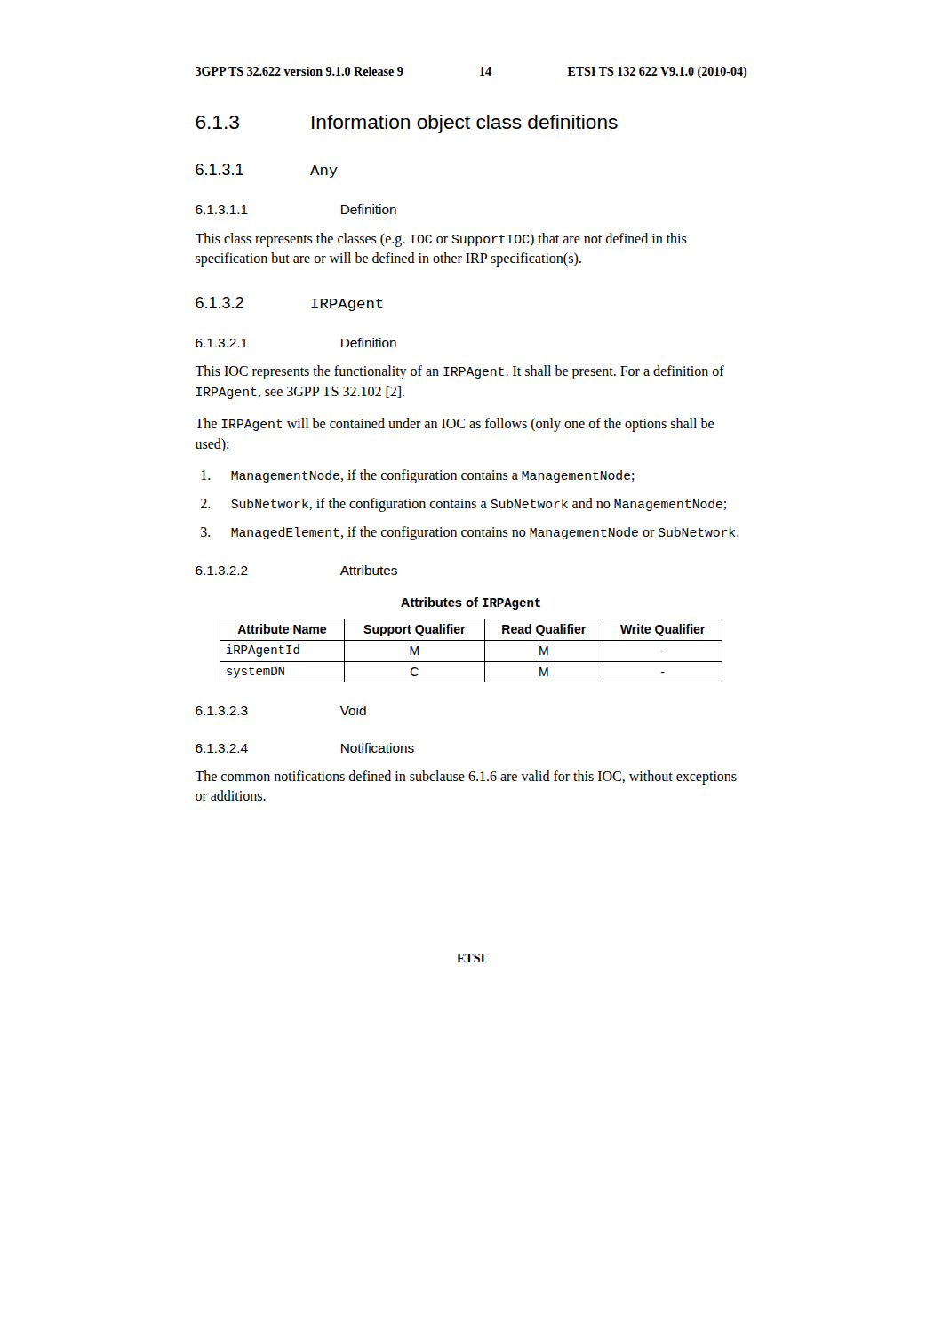3GPP TS 32.622 version 9.1.0 Release 9
14
ETSI TS 132 622 V9.1.0 (2010-04)
6.1.3 Information object class definitions
6.1.3.1 Any
6.1.3.1.1 Definition
This class represents the classes (e.g. IOC or SupportIOC) that are not defined in this specification but are or will be defined in other IRP specification(s).
6.1.3.2 IRPAgent
6.1.3.2.1 Definition
This IOC represents the functionality of an IRPAgent. It shall be present. For a definition of IRPAgent, see 3GPP TS 32.102 [2].
The IRPAgent will be contained under an IOC as follows (only one of the options shall be used):
ManagementNode, if the configuration contains a ManagementNode;
SubNetwork, if the configuration contains a SubNetwork and no ManagementNode;
ManagedElement, if the configuration contains no ManagementNode or SubNetwork.
6.1.3.2.2 Attributes
Attributes of IRPAgent
| Attribute Name | Support Qualifier | Read Qualifier | Write Qualifier |
| --- | --- | --- | --- |
| iRPAgentId | M | M | - |
| systemDN | C | M | - |
6.1.3.2.3 Void
6.1.3.2.4 Notifications
The common notifications defined in subclause 6.1.6 are valid for this IOC, without exceptions or additions.
ETSI